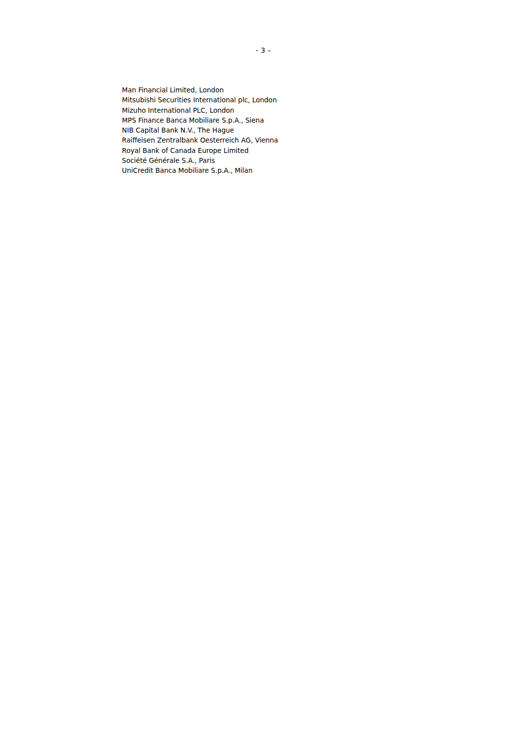- 3 –
Man Financial Limited, London
Mitsubishi Securities International plc, London
Mizuho International PLC, London
MPS Finance Banca Mobiliare S.p.A., Siena
NIB Capital Bank N.V., The Hague
Raiffeisen Zentralbank Oesterreich AG, Vienna
Royal Bank of Canada Europe Limited
Société Générale S.A., Paris
UniCredit Banca Mobiliare S.p.A., Milan